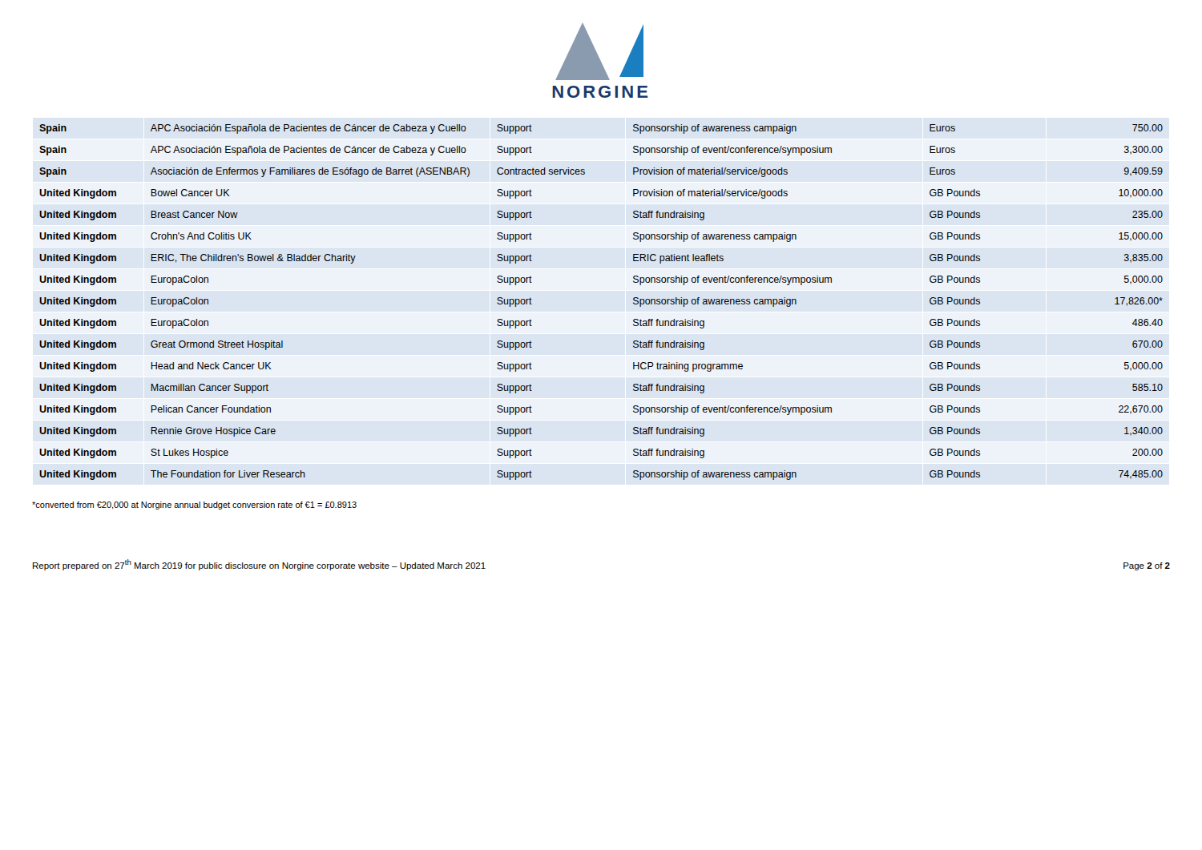NORGINE
| Spain | APC Asociación Española de Pacientes de Cáncer de Cabeza y Cuello | Support | Sponsorship of awareness campaign | Euros | 750.00 |
| Spain | APC Asociación Española de Pacientes de Cáncer de Cabeza y Cuello | Support | Sponsorship of event/conference/symposium | Euros | 3,300.00 |
| Spain | Asociación de Enfermos y Familiares de Esófago de Barret (ASENBAR) | Contracted services | Provision of material/service/goods | Euros | 9,409.59 |
| United Kingdom | Bowel Cancer UK | Support | Provision of material/service/goods | GB Pounds | 10,000.00 |
| United Kingdom | Breast Cancer Now | Support | Staff fundraising | GB Pounds | 235.00 |
| United Kingdom | Crohn's And Colitis UK | Support | Sponsorship of awareness campaign | GB Pounds | 15,000.00 |
| United Kingdom | ERIC, The Children's Bowel & Bladder Charity | Support | ERIC patient leaflets | GB Pounds | 3,835.00 |
| United Kingdom | EuropaColon | Support | Sponsorship of event/conference/symposium | GB Pounds | 5,000.00 |
| United Kingdom | EuropaColon | Support | Sponsorship of awareness campaign | GB Pounds | 17,826.00* |
| United Kingdom | EuropaColon | Support | Staff fundraising | GB Pounds | 486.40 |
| United Kingdom | Great Ormond Street Hospital | Support | Staff fundraising | GB Pounds | 670.00 |
| United Kingdom | Head and Neck Cancer UK | Support | HCP training programme | GB Pounds | 5,000.00 |
| United Kingdom | Macmillan Cancer Support | Support | Staff fundraising | GB Pounds | 585.10 |
| United Kingdom | Pelican Cancer Foundation | Support | Sponsorship of event/conference/symposium | GB Pounds | 22,670.00 |
| United Kingdom | Rennie Grove Hospice Care | Support | Staff fundraising | GB Pounds | 1,340.00 |
| United Kingdom | St Lukes Hospice | Support | Staff fundraising | GB Pounds | 200.00 |
| United Kingdom | The Foundation for Liver Research | Support | Sponsorship of awareness campaign | GB Pounds | 74,485.00 |
*converted from €20,000 at Norgine annual budget conversion rate of €1 = £0.8913
Report prepared on 27th March 2019 for public disclosure on Norgine corporate website – Updated March 2021
Page 2 of 2